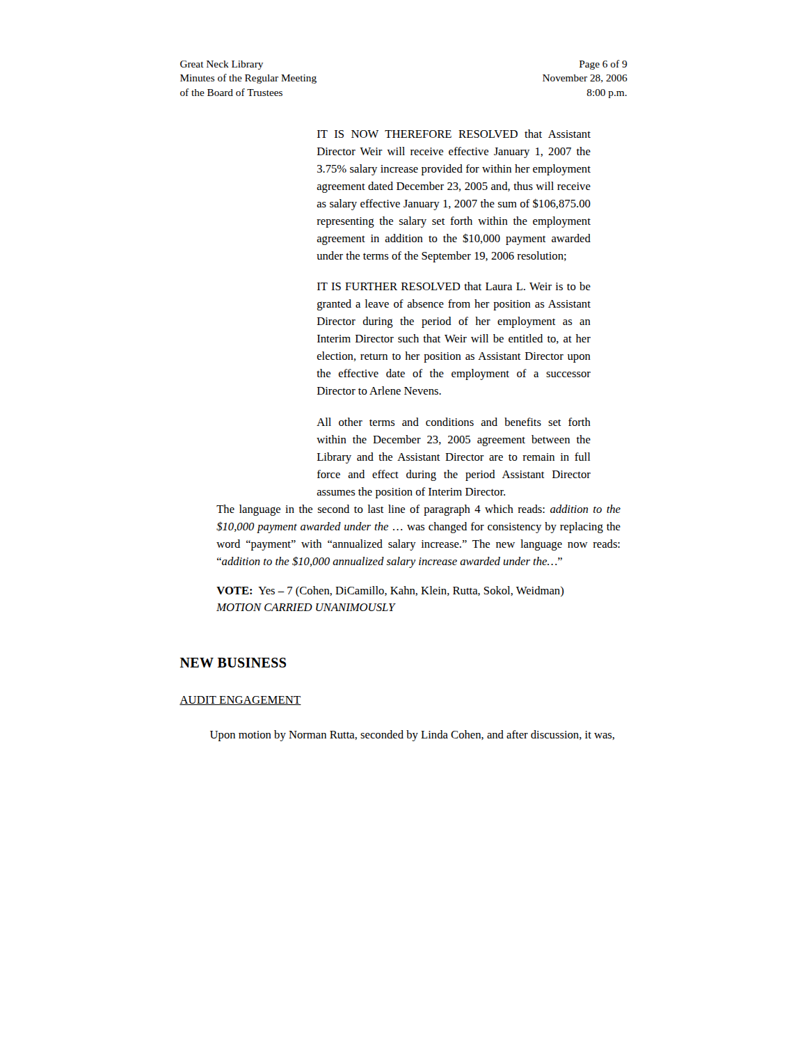| Great Neck Library | Page 6 of 9 |
| Minutes of the Regular Meeting | November 28, 2006 |
| of the Board of Trustees | 8:00 p.m. |
IT IS NOW THEREFORE RESOLVED that Assistant Director Weir will receive effective January 1, 2007 the 3.75% salary increase provided for within her employment agreement dated December 23, 2005 and, thus will receive as salary effective January 1, 2007 the sum of $106,875.00 representing the salary set forth within the employment agreement in addition to the $10,000 payment awarded under the terms of the September 19, 2006 resolution;
IT IS FURTHER RESOLVED that Laura L. Weir is to be granted a leave of absence from her position as Assistant Director during the period of her employment as an Interim Director such that Weir will be entitled to, at her election, return to her position as Assistant Director upon the effective date of the employment of a successor Director to Arlene Nevens.
All other terms and conditions and benefits set forth within the December 23, 2005 agreement between the Library and the Assistant Director are to remain in full force and effect during the period Assistant Director assumes the position of Interim Director.
The language in the second to last line of paragraph 4 which reads: addition to the $10,000 payment awarded under the … was changed for consistency by replacing the word “payment” with “annualized salary increase.” The new language now reads: “addition to the $10,000 annualized salary increase awarded under the…”
VOTE: Yes – 7 (Cohen, DiCamillo, Kahn, Klein, Rutta, Sokol, Weidman)
MOTION CARRIED UNANIMOUSLY
NEW BUSINESS
AUDIT ENGAGEMENT
Upon motion by Norman Rutta, seconded by Linda Cohen, and after discussion, it was,